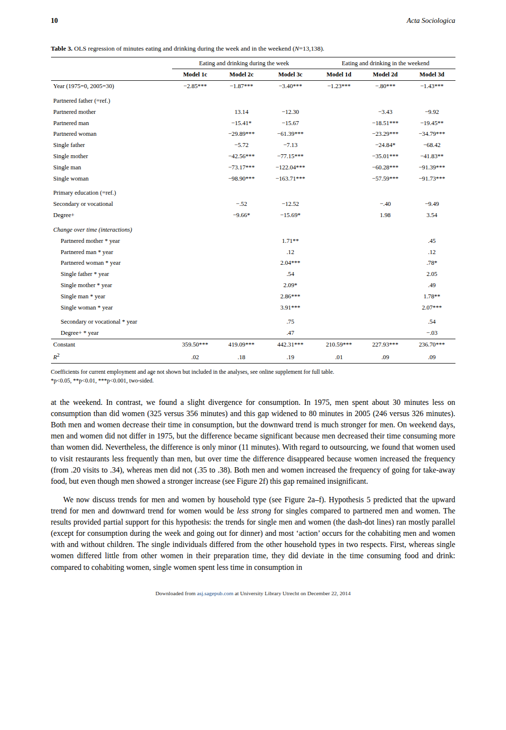10 Acta Sociologica
Table 3. OLS regression of minutes eating and drinking during the week and in the weekend ( N =13,138).
| | Eating and drinking during the week | Eating and drinking in the weekend |
| --- | --- | --- |
| | Model 1c | Model 2c | Model 3c | Model 1d | Model 2d | Model 3d |
| Year (1975=0, 2005=30) | −2.85*** | −1.87*** | −3.40*** | −1.23*** | −.80*** | −1.43*** |
| Partnered father (=ref.) | | | | | | |
| Partnered mother | | 13.14 | −12.30 | | −3.43 | −9.92 |
| Partnered man | | −15.41* | −15.67 | | −18.51*** | −19.45** |
| Partnered woman | | −29.89*** | −61.39*** | | −23.29*** | −34.79*** |
| Single father | | −5.72 | −7.13 | | −24.84* | −68.42 |
| Single mother | | −42.56*** | −77.15*** | | −35.01*** | −41.83** |
| Single man | | −73.17*** | −122.04*** | | −60.28*** | −91.39*** |
| Single woman | | −98.90*** | −163.71*** | | −57.59*** | −91.73*** |
| Primary education (=ref.) | | | | | | |
| Secondary or vocational | | −.52 | −12.52 | | −.40 | −9.49 |
| Degree+ | | −9.66* | −15.69* | | 1.98 | 3.54 |
| Change over time (interactions) | | | | | | |
| Partnered mother * year | | | 1.71** | | | .45 |
| Partnered man * year | | | .12 | | | .12 |
| Partnered woman * year | | | 2.04*** | | | .78* |
| Single father * year | | | .54 | | | 2.05 |
| Single mother * year | | | 2.09* | | | .49 |
| Single man * year | | | 2.86*** | | | 1.78** |
| Single woman * year | | | 3.91*** | | | 2.07*** |
| Secondary or vocational * year | | | .75 | | | .54 |
| Degree+ * year | | | .47 | | | −.03 |
| Constant | 359.50*** | 419.09*** | 442.31*** | 210.59*** | 227.93*** | 236.70*** |
| R 2 | .02 | .18 | .19 | .01 | .09 | .09 |
Coefficients for current employment and age not shown but included in the analyses, see online supplement for full table.
*p<0.05, **p<0.01, ***p<0.001, two-sided.
at the weekend. In contrast, we found a slight divergence for consumption. In 1975, men spent about 30 minutes less on consumption than did women (325 versus 356 minutes) and this gap widened to 80 minutes in 2005 (246 versus 326 minutes). Both men and women decrease their time in consumption, but the downward trend is much stronger for men. On weekend days, men and women did not differ in 1975, but the difference became significant because men decreased their time consuming more than women did. Nevertheless, the difference is only minor (11 minutes). With regard to outsourcing, we found that women used to visit restaurants less frequently than men, but over time the difference disappeared because women increased the frequency (from .20 visits to .34), whereas men did not (.35 to .38). Both men and women increased the frequency of going for take-away food, but even though men showed a stronger increase (see Figure 2f) this gap remained insignificant.
We now discuss trends for men and women by household type (see Figure 2a–f). Hypothesis 5 predicted that the upward trend for men and downward trend for women would be less strong for singles compared to partnered men and women. The results provided partial support for this hypothesis: the trends for single men and women (the dash-dot lines) ran mostly parallel (except for consumption during the week and going out for dinner) and most ‘action’ occurs for the cohabiting men and women with and without children. The single individuals differed from the other household types in two respects. First, whereas single women differed little from other women in their preparation time, they did deviate in the time consuming food and drink: compared to cohabiting women, single women spent less time in consumption in
Downloaded from asj.sagepub.com at University Library Utrecht on December 22, 2014